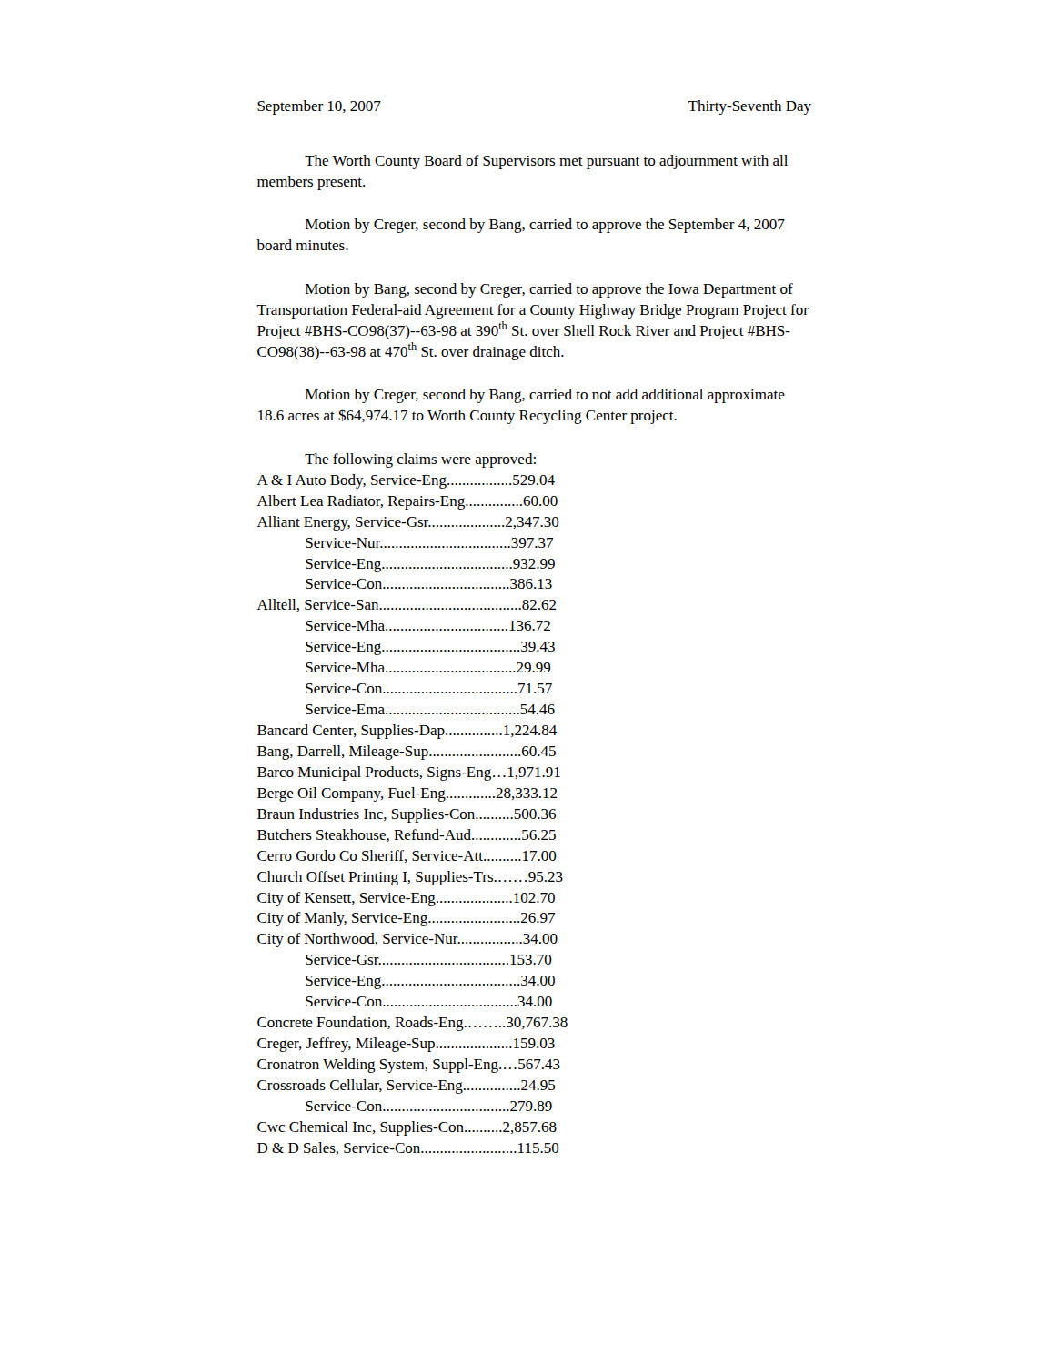September 10, 2007
Thirty-Seventh Day
The Worth County Board of Supervisors met pursuant to adjournment with all members present.
Motion by Creger, second by Bang, carried to approve the September 4, 2007 board minutes.
Motion by Bang, second by Creger, carried to approve the Iowa Department of Transportation Federal-aid Agreement for a County Highway Bridge Program Project for Project #BHS-CO98(37)--63-98 at 390th St. over Shell Rock River and Project #BHS-CO98(38)--63-98 at 470th St. over drainage ditch.
Motion by Creger, second by Bang, carried to not add additional approximate 18.6 acres at $64,974.17 to Worth County Recycling Center project.
The following claims were approved:
A & I Auto Body, Service-Eng.................529.04
Albert Lea Radiator, Repairs-Eng...............60.00
Alliant Energy, Service-Gsr....................2,347.30
Service-Nur..................................397.37
Service-Eng..................................932.99
Service-Con.................................386.13
Alltell, Service-San.....................................82.62
Service-Mha................................136.72
Service-Eng....................................39.43
Service-Mha..................................29.99
Service-Con...................................71.57
Service-Ema...................................54.46
Bancard Center, Supplies-Dap...............1,224.84
Bang, Darrell, Mileage-Sup........................60.45
Barco Municipal Products, Signs-Eng…1,971.91
Berge Oil Company, Fuel-Eng.............28,333.12
Braun Industries Inc, Supplies-Con..........500.36
Butchers Steakhouse, Refund-Aud.............56.25
Cerro Gordo Co Sheriff, Service-Att..........17.00
Church Offset Printing I, Supplies-Trs.……95.23
City of Kensett, Service-Eng....................102.70
City of Manly, Service-Eng........................26.97
City of Northwood, Service-Nur.................34.00
Service-Gsr..................................153.70
Service-Eng....................................34.00
Service-Con...................................34.00
Concrete Foundation, Roads-Eng.……..30,767.38
Creger, Jeffrey, Mileage-Sup....................159.03
Cronatron Welding System, Suppl-Eng.…567.43
Crossroads Cellular, Service-Eng...............24.95
Service-Con.................................279.89
Cwc Chemical Inc, Supplies-Con..........2,857.68
D & D Sales, Service-Con.........................115.50